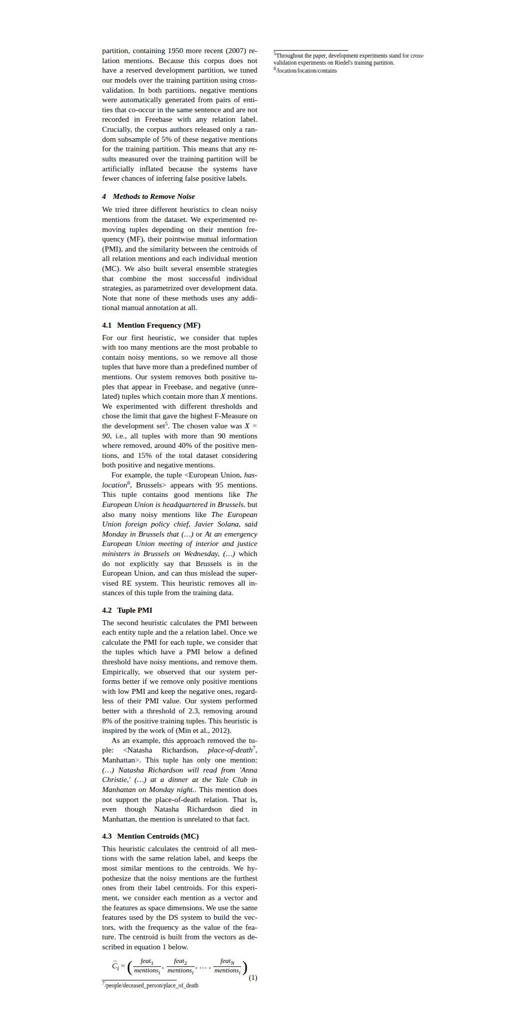partition, containing 1950 more recent (2007) relation mentions. Because this corpus does not have a reserved development partition, we tuned our models over the training partition using cross-validation. In both partitions, negative mentions were automatically generated from pairs of entities that co-occur in the same sentence and are not recorded in Freebase with any relation label. Crucially, the corpus authors released only a random subsample of 5% of these negative mentions for the training partition. This means that any results measured over the training partition will be artificially inflated because the systems have fewer chances of inferring false positive labels.
4 Methods to Remove Noise
We tried three different heuristics to clean noisy mentions from the dataset. We experimented removing tuples depending on their mention frequency (MF), their pointwise mutual information (PMI), and the similarity between the centroids of all relation mentions and each individual mention (MC). We also built several ensemble strategies that combine the most successful individual strategies, as parametrized over development data. Note that none of these methods uses any additional manual annotation at all.
4.1 Mention Frequency (MF)
For our first heuristic, we consider that tuples with too many mentions are the most probable to contain noisy mentions, so we remove all those tuples that have more than a predefined number of mentions. Our system removes both positive tuples that appear in Freebase, and negative (unrelated) tuples which contain more than X mentions. We experimented with different thresholds and chose the limit that gave the highest F-Measure on the development set5. The chosen value was X = 90, i.e., all tuples with more than 90 mentions where removed, around 40% of the positive mentions, and 15% of the total dataset considering both positive and negative mentions.
For example, the tuple <European Union, has-location6, Brussels> appears with 95 mentions. This tuple contains good mentions like The European Union is headquartered in Brussels. but also many noisy mentions like The European Union foreign policy chief, Javier Solana, said Monday in Brussels that (…) or At an emergency European Union meeting of interior and justice ministers in Brussels on Wednesday, (…) which do not explicitly say that Brussels is in the European Union, and can thus mislead the supervised RE system. This heuristic removes all instances of this tuple from the training data.
4.2 Tuple PMI
The second heuristic calculates the PMI between each entity tuple and the a relation label. Once we calculate the PMI for each tuple, we consider that the tuples which have a PMI below a defined threshold have noisy mentions, and remove them. Empirically, we observed that our system performs better if we remove only positive mentions with low PMI and keep the negative ones, regardless of their PMI value. Our system performed better with a threshold of 2.3, removing around 8% of the positive training tuples. This heuristic is inspired by the work of (Min et al., 2012).
As an example, this approach removed the tuple: <Natasha Richardson, place-of-death7, Manhattan>. This tuple has only one mention: (…) Natasha Richardson will read from 'Anna Christie,' (…) at a dinner at the Yale Club in Manhattan on Monday night.. This mention does not support the place-of-death relation. That is, even though Natasha Richardson died in Manhattan, the mention is unrelated to that fact.
4.3 Mention Centroids (MC)
This heuristic calculates the centroid of all mentions with the same relation label, and keeps the most similar mentions to the centroids. We hypothesize that the noisy mentions are the furthest ones from their label centroids. For this experiment, we consider each mention as a vector and the features as space dimensions. We use the same features used by the DS system to build the vectors, with the frequency as the value of the feature. The centroid is built from the vectors as described in equation 1 below.
→Ci = (feat1 mentionsi, feat2 mentionsi, … , featN mentionsi) (1)
7/people/deceased_person/place_of_death
5Throughout the paper, development experiments stand for cross-validation experiments on Riedel's training partition.
6/location/location/contains